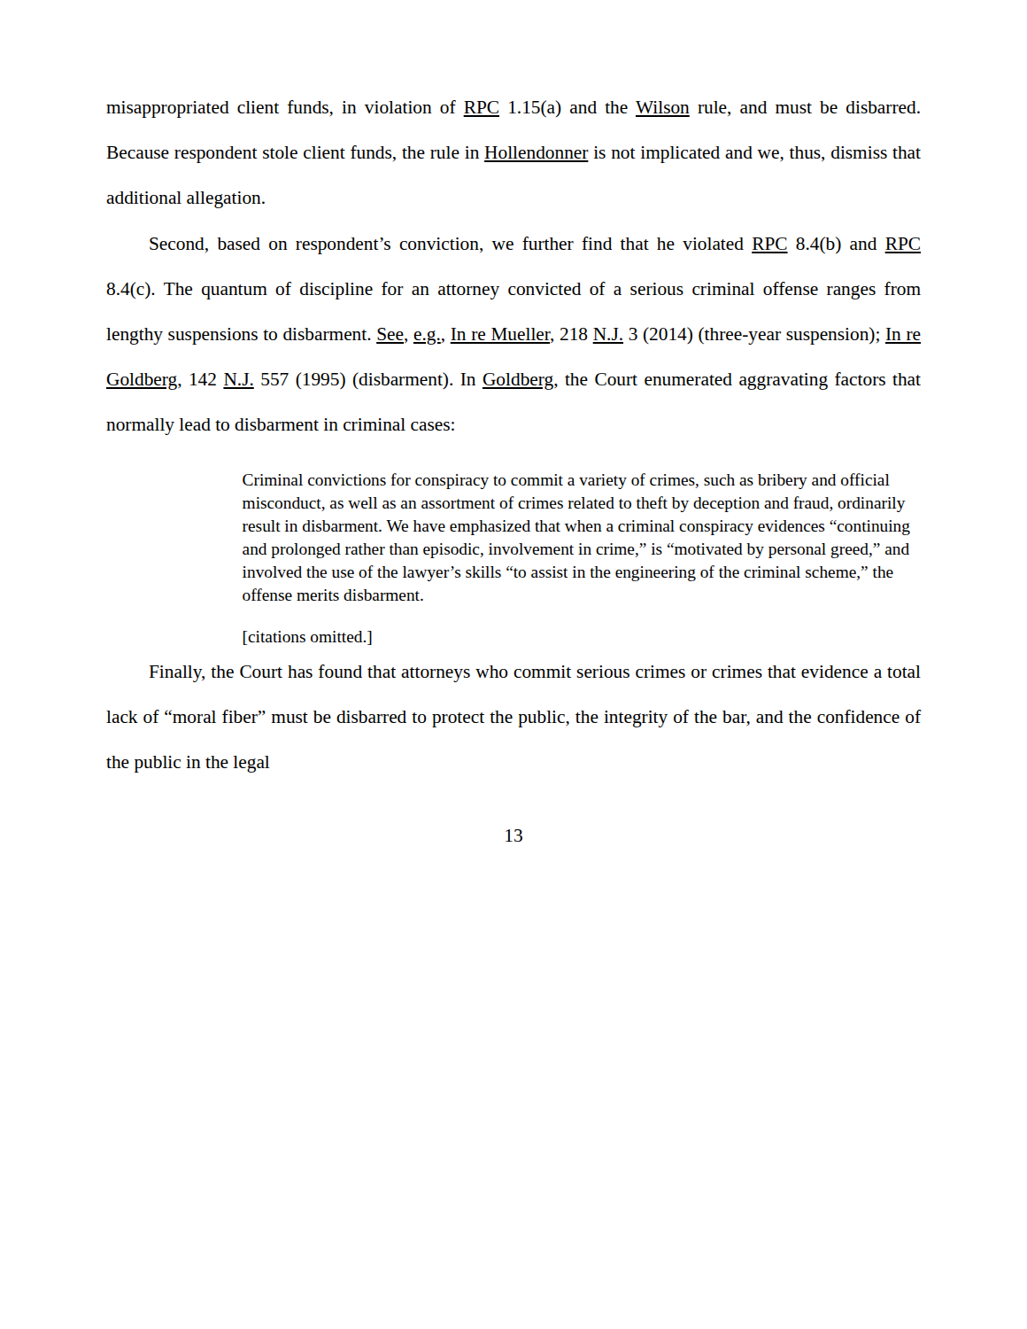misappropriated client funds, in violation of RPC 1.15(a) and the Wilson rule, and must be disbarred. Because respondent stole client funds, the rule in Hollendonner is not implicated and we, thus, dismiss that additional allegation.
Second, based on respondent’s conviction, we further find that he violated RPC 8.4(b) and RPC 8.4(c). The quantum of discipline for an attorney convicted of a serious criminal offense ranges from lengthy suspensions to disbarment. See, e.g., In re Mueller, 218 N.J. 3 (2014) (three-year suspension); In re Goldberg, 142 N.J. 557 (1995) (disbarment). In Goldberg, the Court enumerated aggravating factors that normally lead to disbarment in criminal cases:
Criminal convictions for conspiracy to commit a variety of crimes, such as bribery and official misconduct, as well as an assortment of crimes related to theft by deception and fraud, ordinarily result in disbarment. We have emphasized that when a criminal conspiracy evidences “continuing and prolonged rather than episodic, involvement in crime,” is “motivated by personal greed,” and involved the use of the lawyer’s skills “to assist in the engineering of the criminal scheme,” the offense merits disbarment.
[citations omitted.]
Finally, the Court has found that attorneys who commit serious crimes or crimes that evidence a total lack of “moral fiber” must be disbarred to protect the public, the integrity of the bar, and the confidence of the public in the legal
13